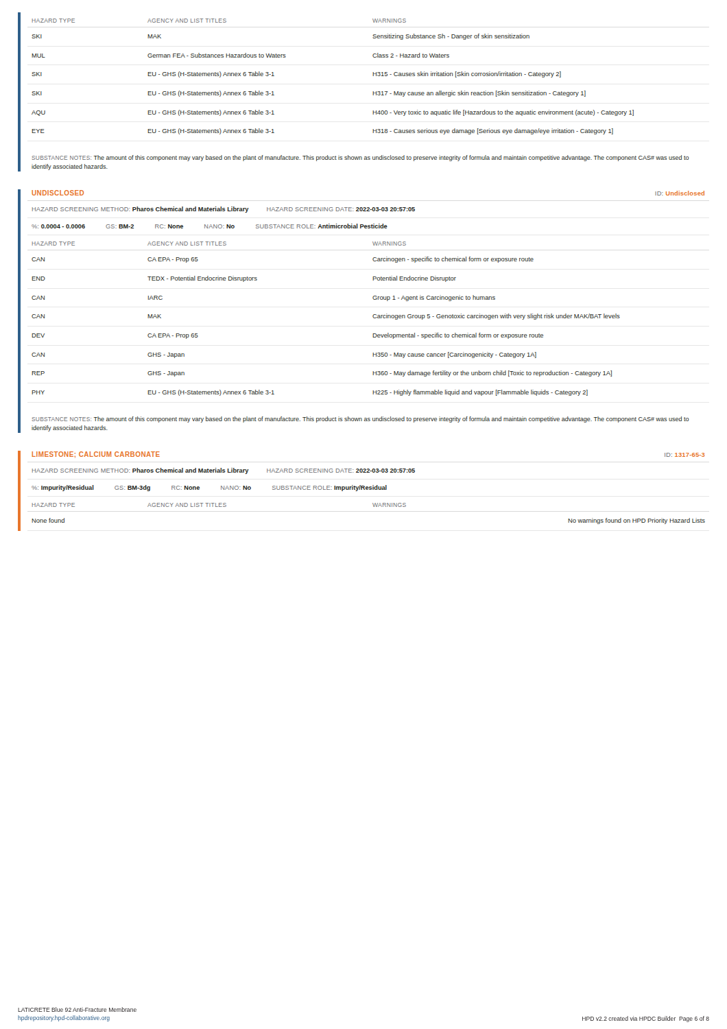| HAZARD TYPE | AGENCY AND LIST TITLES | WARNINGS |
| SKI | MAK | Sensitizing Substance Sh - Danger of skin sensitization |
| MUL | German FEA - Substances Hazardous to Waters | Class 2 - Hazard to Waters |
| SKI | EU - GHS (H-Statements) Annex 6 Table 3-1 | H315 - Causes skin irritation [Skin corrosion/irritation - Category 2] |
| SKI | EU - GHS (H-Statements) Annex 6 Table 3-1 | H317 - May cause an allergic skin reaction [Skin sensitization - Category 1] |
| AQU | EU - GHS (H-Statements) Annex 6 Table 3-1 | H400 - Very toxic to aquatic life [Hazardous to the aquatic environment (acute) - Category 1] |
| EYE | EU - GHS (H-Statements) Annex 6 Table 3-1 | H318 - Causes serious eye damage [Serious eye damage/eye irritation - Category 1] |
SUBSTANCE NOTES: The amount of this component may vary based on the plant of manufacture. This product is shown as undisclosed to preserve integrity of formula and maintain competitive advantage. The component CAS# was used to identify associated hazards.
UNDISCLOSED
ID: Undisclosed
HAZARD SCREENING METHOD: Pharos Chemical and Materials Library
HAZARD SCREENING DATE: 2022-03-03 20:57:05
%: 0.0004 - 0.0006
GS: BM-2
RC: None
NANO: No
SUBSTANCE ROLE: Antimicrobial Pesticide
| HAZARD TYPE | AGENCY AND LIST TITLES | WARNINGS |
| CAN | CA EPA - Prop 65 | Carcinogen - specific to chemical form or exposure route |
| END | TEDX - Potential Endocrine Disruptors | Potential Endocrine Disruptor |
| CAN | IARC | Group 1 - Agent is Carcinogenic to humans |
| CAN | MAK | Carcinogen Group 5 - Genotoxic carcinogen with very slight risk under MAK/BAT levels |
| DEV | CA EPA - Prop 65 | Developmental - specific to chemical form or exposure route |
| CAN | GHS - Japan | H350 - May cause cancer [Carcinogenicity - Category 1A] |
| REP | GHS - Japan | H360 - May damage fertility or the unborn child [Toxic to reproduction - Category 1A] |
| PHY | EU - GHS (H-Statements) Annex 6 Table 3-1 | H225 - Highly flammable liquid and vapour [Flammable liquids - Category 2] |
SUBSTANCE NOTES: The amount of this component may vary based on the plant of manufacture. This product is shown as undisclosed to preserve integrity of formula and maintain competitive advantage. The component CAS# was used to identify associated hazards.
LIMESTONE; CALCIUM CARBONATE
ID: 1317-65-3
HAZARD SCREENING METHOD: Pharos Chemical and Materials Library
HAZARD SCREENING DATE: 2022-03-03 20:57:05
%: Impurity/Residual
GS: BM-3dg
RC: None
NANO: No
SUBSTANCE ROLE: Impurity/Residual
| HAZARD TYPE | AGENCY AND LIST TITLES | WARNINGS |
| None found | | No warnings found on HPD Priority Hazard Lists |
LATICRETE Blue 92 Anti-Fracture Membrane
hpdrepository.hpd-collaborative.org
HPD v2.2 created via HPDC Builder Page 6 of 8